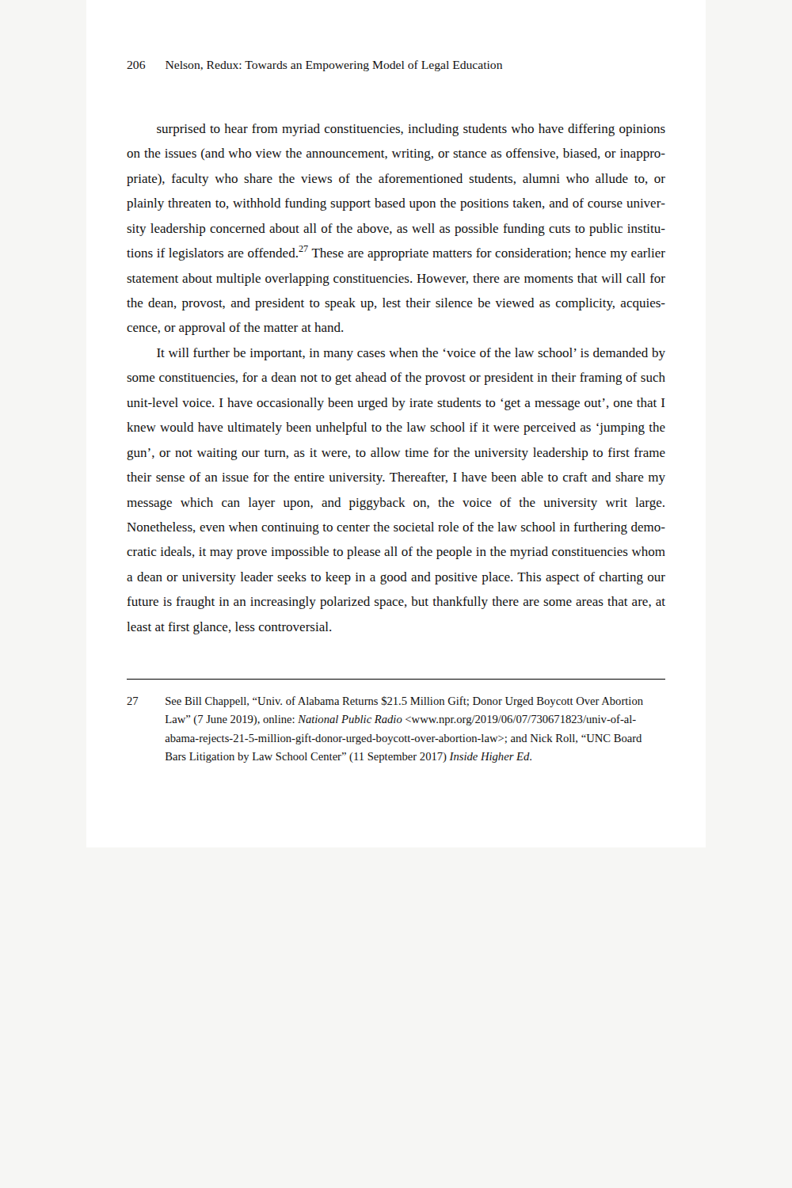206 Nelson, Redux: Towards an Empowering Model of Legal Education
surprised to hear from myriad constituencies, including students who have differing opinions on the issues (and who view the announcement, writing, or stance as offensive, biased, or inappropriate), faculty who share the views of the aforementioned students, alumni who allude to, or plainly threaten to, withhold funding support based upon the positions taken, and of course university leadership concerned about all of the above, as well as possible funding cuts to public institutions if legislators are offended.27 These are appropriate matters for consideration; hence my earlier statement about multiple overlapping constituencies. However, there are moments that will call for the dean, provost, and president to speak up, lest their silence be viewed as complicity, acquiescence, or approval of the matter at hand.
It will further be important, in many cases when the ‘voice of the law school’ is demanded by some constituencies, for a dean not to get ahead of the provost or president in their framing of such unit-level voice. I have occasionally been urged by irate students to ‘get a message out’, one that I knew would have ultimately been unhelpful to the law school if it were perceived as ‘jumping the gun’, or not waiting our turn, as it were, to allow time for the university leadership to first frame their sense of an issue for the entire university. Thereafter, I have been able to craft and share my message which can layer upon, and piggyback on, the voice of the university writ large. Nonetheless, even when continuing to center the societal role of the law school in furthering democratic ideals, it may prove impossible to please all of the people in the myriad constituencies whom a dean or university leader seeks to keep in a good and positive place. This aspect of charting our future is fraught in an increasingly polarized space, but thankfully there are some areas that are, at least at first glance, less controversial.
27
See Bill Chappell, “Univ. of Alabama Returns $21.5 Million Gift; Donor Urged Boycott Over Abortion Law” (7 June 2019), online: National Public Radio <www.npr.org/2019/06/07/730671823/univ-of-alabama-rejects-21-5-million-gift-donor-urged-boycott-over-abortion-law>; and Nick Roll, “UNC Board Bars Litigation by Law School Center” (11 September 2017) Inside Higher Ed.